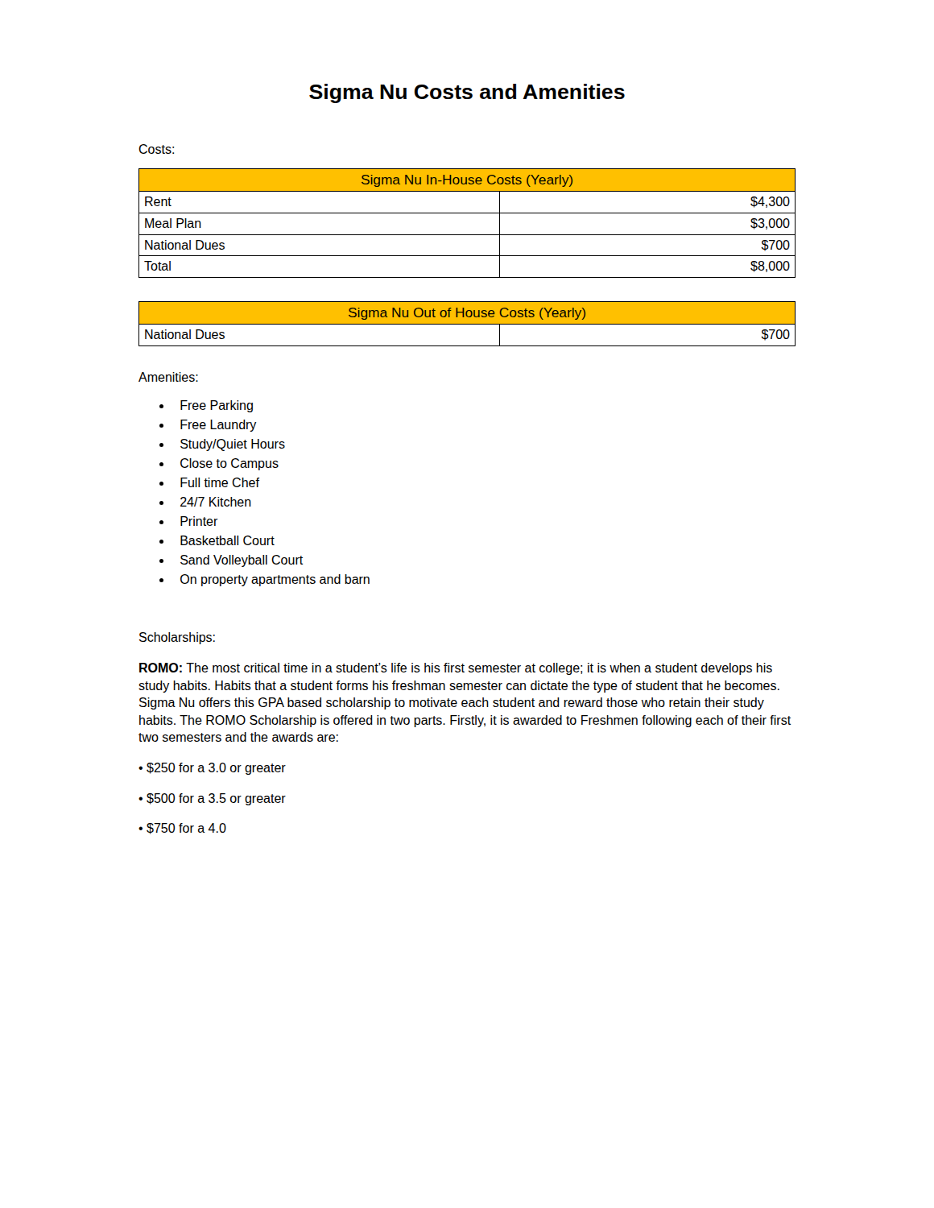Sigma Nu Costs and Amenities
Costs:
Sigma Nu In-House Costs (Yearly)
| Rent | $4,300 |
| Meal Plan | $3,000 |
| National Dues | $700 |
| Total | $8,000 |
Sigma Nu Out of House Costs (Yearly)
| National Dues | $700 |
Amenities:
Free Parking
Free Laundry
Study/Quiet Hours
Close to Campus
Full time Chef
24/7 Kitchen
Printer
Basketball Court
Sand Volleyball Court
On property apartments and barn
Scholarships:
ROMO: The most critical time in a student’s life is his first semester at college; it is when a student develops his study habits. Habits that a student forms his freshman semester can dictate the type of student that he becomes. Sigma Nu offers this GPA based scholarship to motivate each student and reward those who retain their study habits. The ROMO Scholarship is offered in two parts. Firstly, it is awarded to Freshmen following each of their first two semesters and the awards are:
• $250 for a 3.0 or greater
• $500 for a 3.5 or greater
• $750 for a 4.0